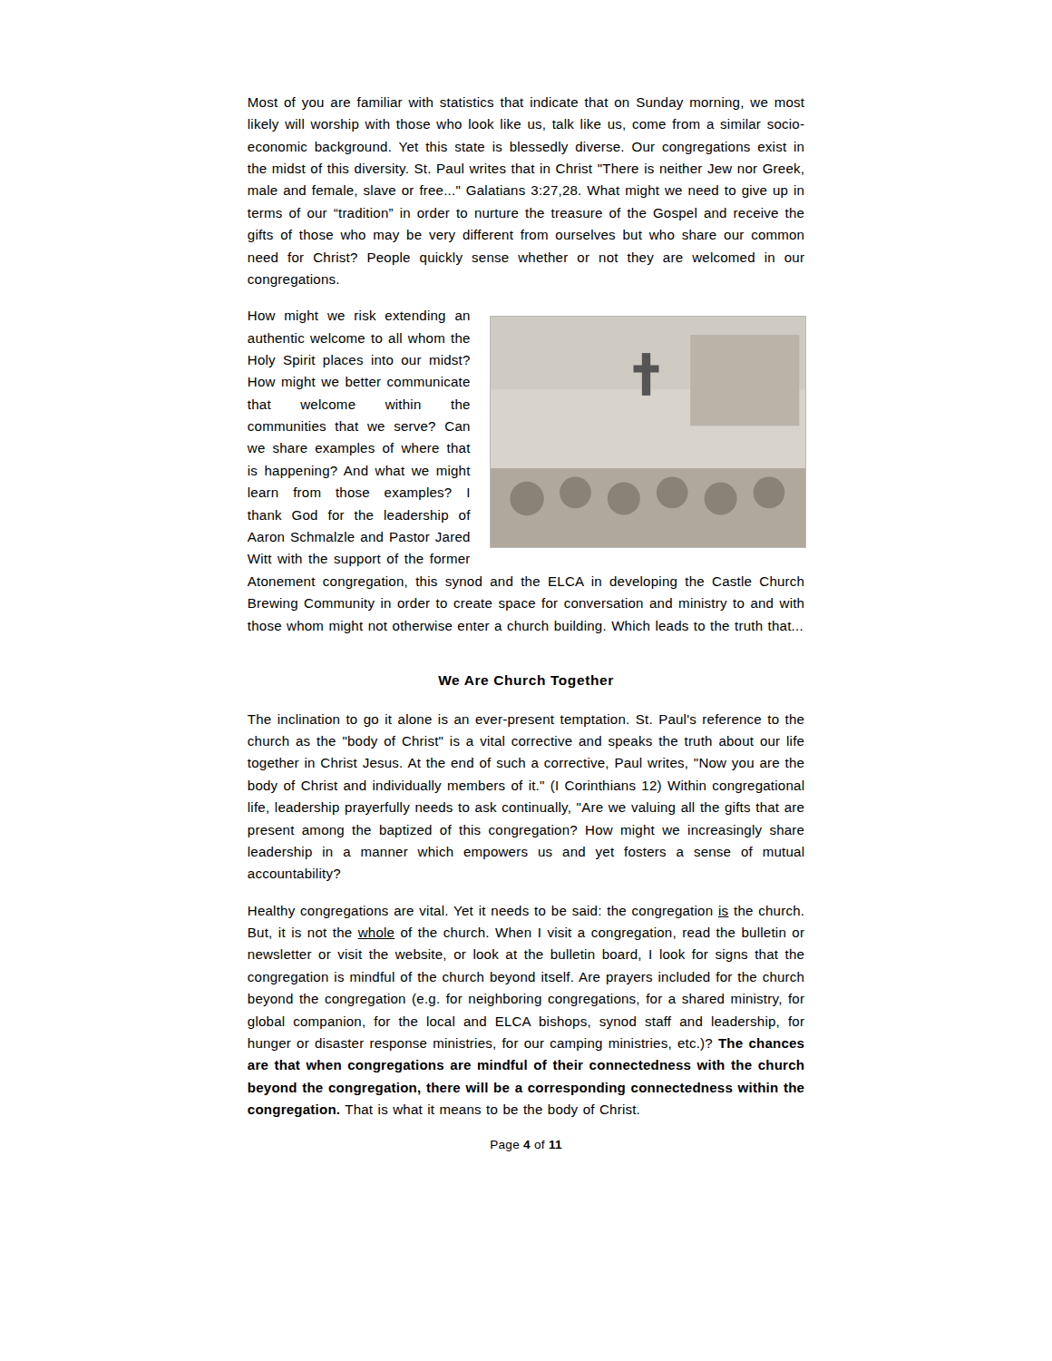Most of you are familiar with statistics that indicate that on Sunday morning, we most likely will worship with those who look like us, talk like us, come from a similar socio-economic background. Yet this state is blessedly diverse. Our congregations exist in the midst of this diversity. St. Paul writes that in Christ "There is neither Jew nor Greek, male and female, slave or free..." Galatians 3:27,28. What might we need to give up in terms of our “tradition” in order to nurture the treasure of the Gospel and receive the gifts of those who may be very different from ourselves but who share our common need for Christ? People quickly sense whether or not they are welcomed in our congregations.
How might we risk extending an authentic welcome to all whom the Holy Spirit places into our midst? How might we better communicate that welcome within the communities that we serve? Can we share examples of where that is happening? And what we might learn from those examples? I thank God for the leadership of Aaron Schmalzle and Pastor Jared Witt with the support of the former Atonement congregation, this synod and the ELCA in developing the Castle Church Brewing Community in order to create space for conversation and ministry to and with those whom might not otherwise enter a church building. Which leads to the truth that...
We Are Church Together
The inclination to go it alone is an ever-present temptation. St. Paul's reference to the church as the "body of Christ" is a vital corrective and speaks the truth about our life together in Christ Jesus. At the end of such a corrective, Paul writes, "Now you are the body of Christ and individually members of it." (I Corinthians 12) Within congregational life, leadership prayerfully needs to ask continually, "Are we valuing all the gifts that are present among the baptized of this congregation? How might we increasingly share leadership in a manner which empowers us and yet fosters a sense of mutual accountability?
Healthy congregations are vital. Yet it needs to be said: the congregation is the church. But, it is not the whole of the church. When I visit a congregation, read the bulletin or newsletter or visit the website, or look at the bulletin board, I look for signs that the congregation is mindful of the church beyond itself. Are prayers included for the church beyond the congregation (e.g. for neighboring congregations, for a shared ministry, for global companion, for the local and ELCA bishops, synod staff and leadership, for hunger or disaster response ministries, for our camping ministries, etc.)? The chances are that when congregations are mindful of their connectedness with the church beyond the congregation, there will be a corresponding connectedness within the congregation. That is what it means to be the body of Christ.
Page 4 of 11